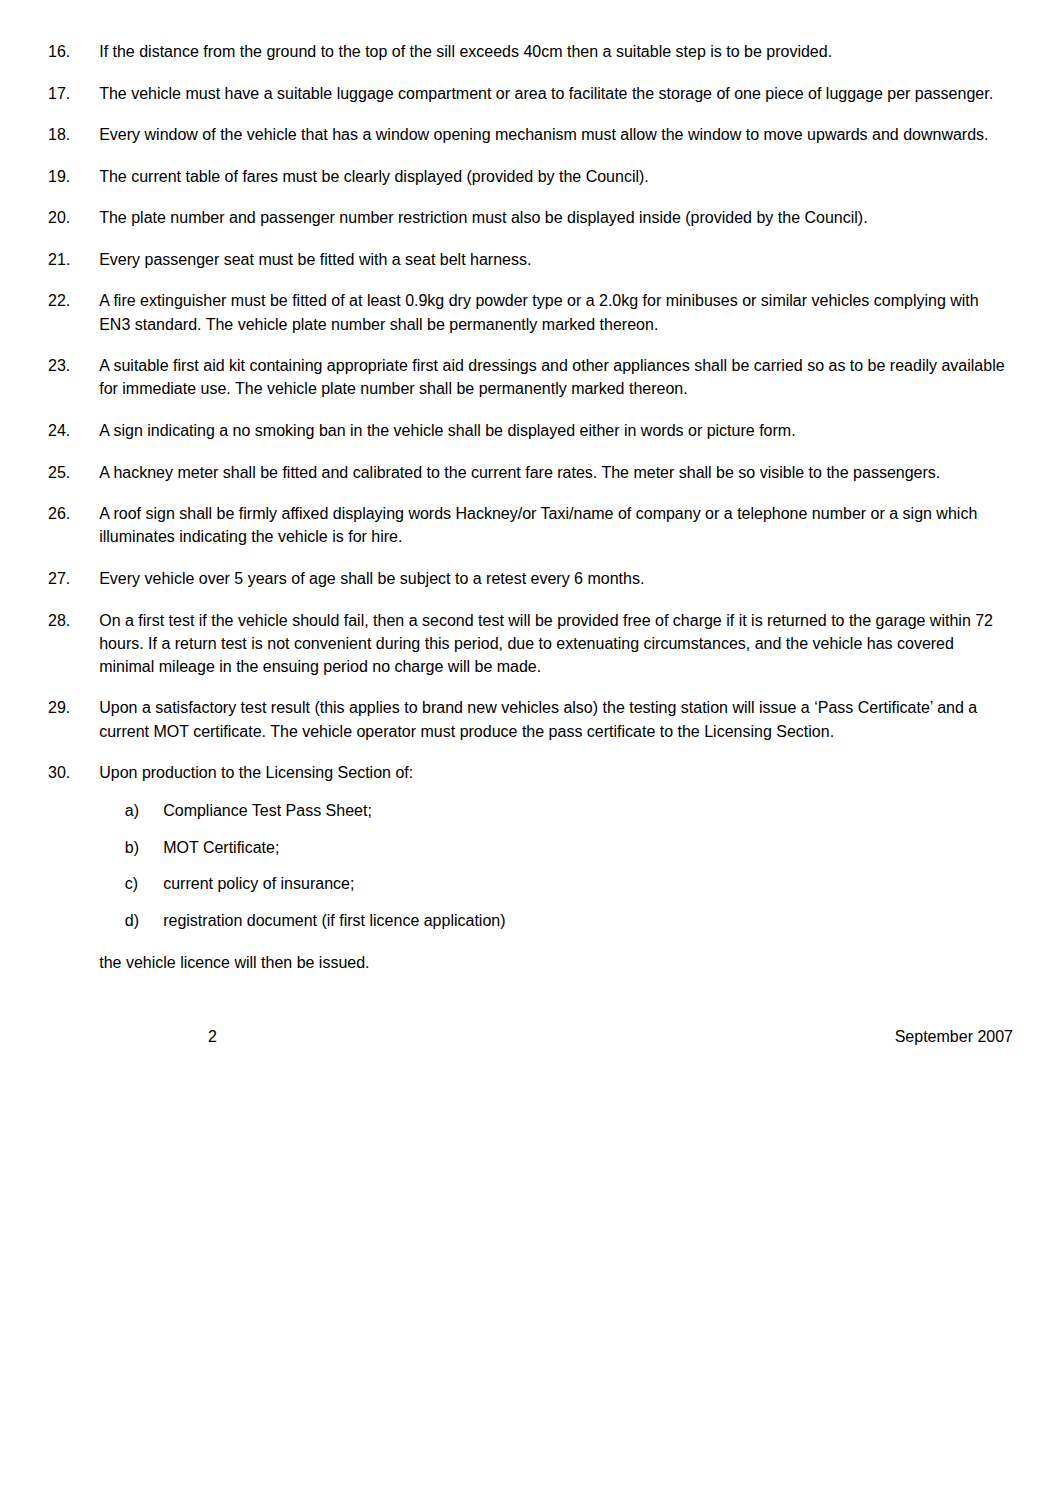16. If the distance from the ground to the top of the sill exceeds 40cm then a suitable step is to be provided.
17. The vehicle must have a suitable luggage compartment or area to facilitate the storage of one piece of luggage per passenger.
18. Every window of the vehicle that has a window opening mechanism must allow the window to move upwards and downwards.
19. The current table of fares must be clearly displayed (provided by the Council).
20. The plate number and passenger number restriction must also be displayed inside (provided by the Council).
21. Every passenger seat must be fitted with a seat belt harness.
22. A fire extinguisher must be fitted of at least 0.9kg dry powder type or a 2.0kg for minibuses or similar vehicles complying with EN3 standard. The vehicle plate number shall be permanently marked thereon.
23. A suitable first aid kit containing appropriate first aid dressings and other appliances shall be carried so as to be readily available for immediate use. The vehicle plate number shall be permanently marked thereon.
24. A sign indicating a no smoking ban in the vehicle shall be displayed either in words or picture form.
25. A hackney meter shall be fitted and calibrated to the current fare rates. The meter shall be so visible to the passengers.
26. A roof sign shall be firmly affixed displaying words Hackney/or Taxi/name of company or a telephone number or a sign which illuminates indicating the vehicle is for hire.
27. Every vehicle over 5 years of age shall be subject to a retest every 6 months.
28. On a first test if the vehicle should fail, then a second test will be provided free of charge if it is returned to the garage within 72 hours. If a return test is not convenient during this period, due to extenuating circumstances, and the vehicle has covered minimal mileage in the ensuing period no charge will be made.
29. Upon a satisfactory test result (this applies to brand new vehicles also) the testing station will issue a ‘Pass Certificate’ and a current MOT certificate. The vehicle operator must produce the pass certificate to the Licensing Section.
30. Upon production to the Licensing Section of:
a) Compliance Test Pass Sheet;
b) MOT Certificate;
c) current policy of insurance;
d) registration document (if first licence application)
the vehicle licence will then be issued.
2 September 2007